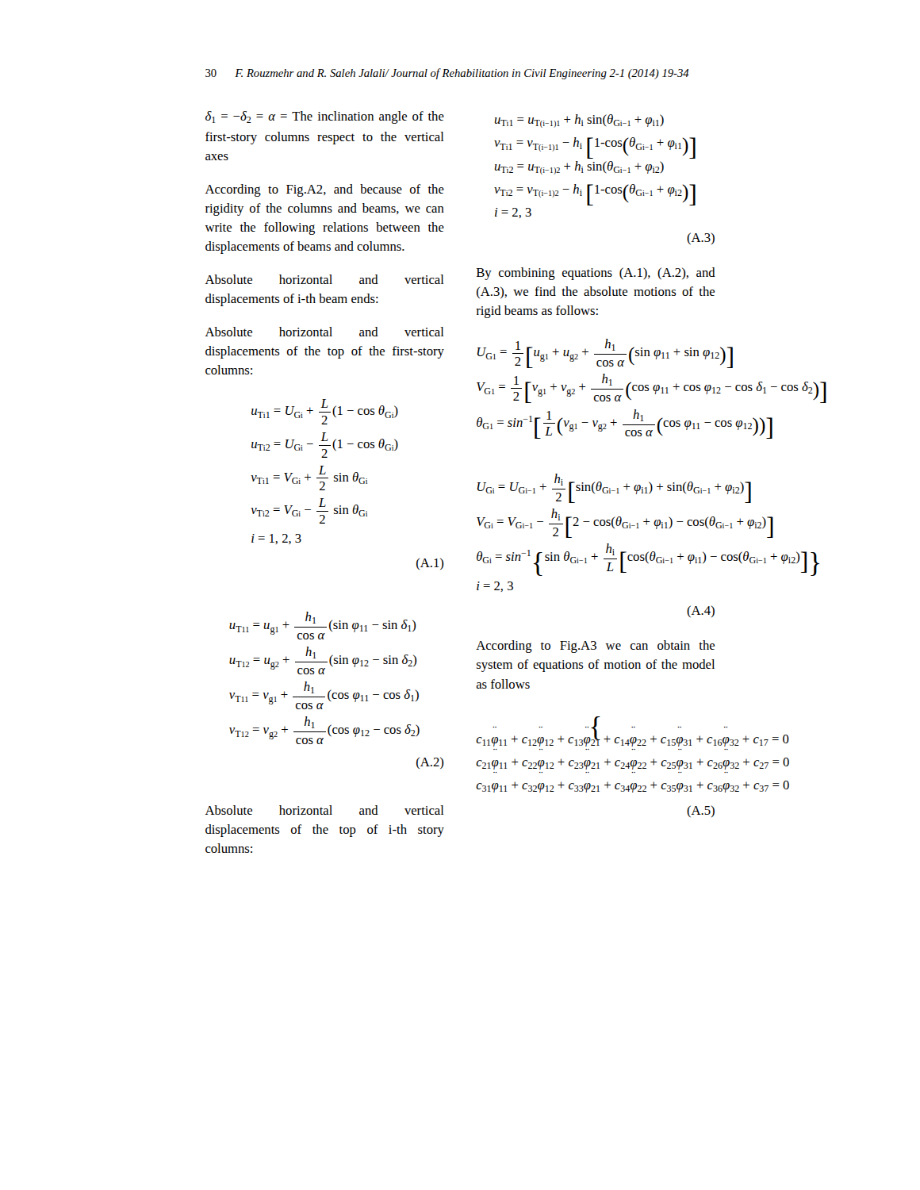30 F. Rouzmehr and R. Saleh Jalali/ Journal of Rehabilitation in Civil Engineering 2-1 (2014) 19-34
δ 1 = −δ 2 = α = The inclination angle of the first-story columns respect to the vertical axes
According to Fig.A2, and because of the rigidity of the columns and beams, we can write the following relations between the displacements of beams and columns.
Absolute horizontal and vertical displacements of i-th beam ends:
Absolute horizontal and vertical displacements of the top of the first-story columns:
uTi1 = UGi + L 2(1 − cos θGi)
uTi2 = UGi − L 2(1 − cos θGi)
vTi1 = VGi + L 2 sin θGi
vTi2 = VGi − L 2 sin θGi
i = 1, 2, 3
(A.1)
uT11 = ug1 + h 1 cos α(sin φ 11 − sin δ 1)
uT12 = ug2 + h 1 cos α(sin φ 12 − sin δ 2)
vT11 = vg1 + h 1 cos α(cos φ 11 − cos δ 1)
vT12 = vg2 + h 1 cos α(cos φ 12 − cos δ 2)
(A.2)
Absolute horizontal and vertical displacements of the top of i-th story columns:
uTi1 = uT(i−1)1 + hi sin(θGi−1 + φi1)
vTi1 = vT(i−1)1 − hi [1-cos(θGi−1 + φi1)]
uTi2 = uT(i−1)2 + hi sin(θGi−1 + φi2)
vTi2 = vT(i−1)2 − hi [1-cos(θGi−1 + φi2)]
i = 2, 3
(A.3)
By combining equations (A.1), (A.2), and (A.3), we find the absolute motions of the rigid beams as follows:
UG1 = 12[ug1 + ug2 + h 1 cos α(sin φ 11 + sin φ 12)]
VG1 = 12[vg1 + vg2 + h 1 cos α(cos φ 11 + cos φ 12 − cos δ 1 − cos δ 2)]
θG1 = sin−1[1 L(vg1 − vg2 + h 1 cos α(cos φ 11 − cos φ 12))]
UGi = UGi−1 + hi 2[sin(θGi−1 + φi1) + sin(θGi−1 + φi2)]
VGi = VGi−1 − hi 2[2 − cos(θGi−1 + φi1) − cos(θGi−1 + φi2)]
θGi = sin−1{sin θGi−1 + hi L[cos(θGi−1 + φi1) − cos(θGi−1 + φi2)]}
i = 2, 3
(A.4)
According to Fig.A3 we can obtain the system of equations of motion of the model as follows
{
c 11 φ 11 + c 12 φ 12 + c 13 φ 21 + c 14 φ 22 + c 15 φ 31 + c 16 φ 32 + c 17 = 0
c 21 φ 11 + c 22 φ 12 + c 23 φ 21 + c 24 φ 22 + c 25 φ 31 + c 26 φ 32 + c 27 = 0
c 31 φ 11 + c 32 φ 12 + c 33 φ 21 + c 34 φ 22 + c 35 φ 31 + c 36 φ 32 + c 37 = 0
(A.5)